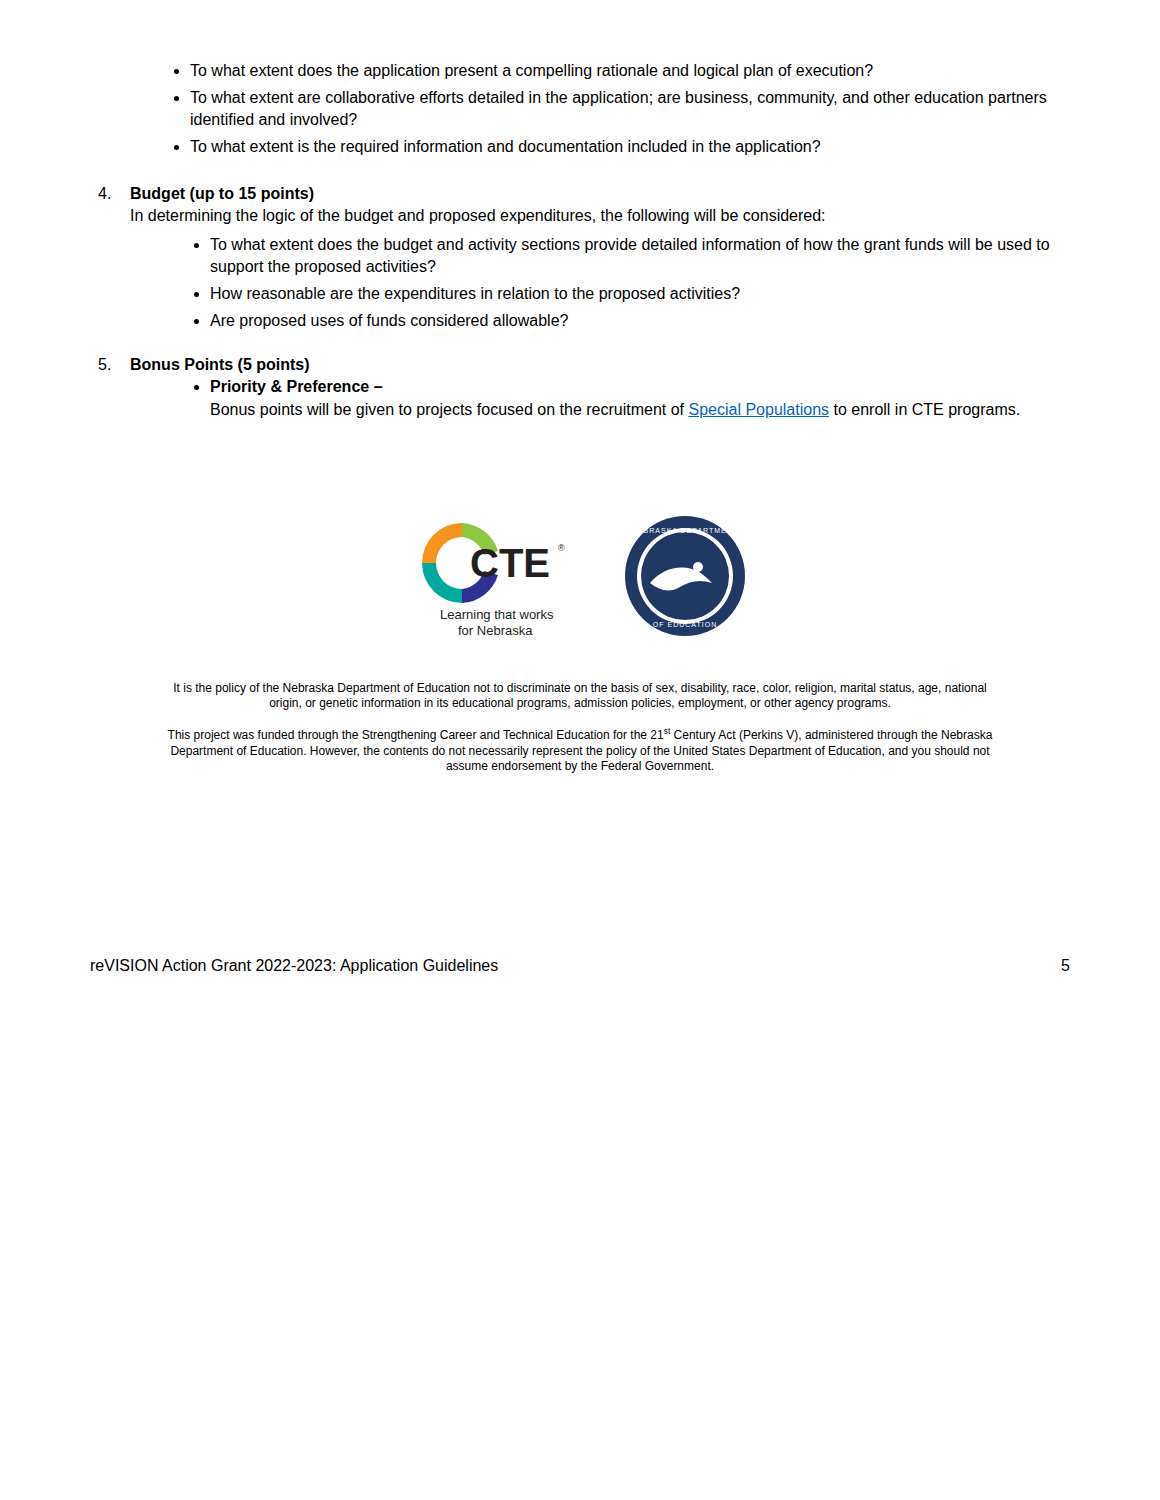To what extent does the application present a compelling rationale and logical plan of execution?
To what extent are collaborative efforts detailed in the application; are business, community, and other education partners identified and involved?
To what extent is the required information and documentation included in the application?
Budget (up to 15 points)
In determining the logic of the budget and proposed expenditures, the following will be considered:
To what extent does the budget and activity sections provide detailed information of how the grant funds will be used to support the proposed activities?
How reasonable are the expenditures in relation to the proposed activities?
Are proposed uses of funds considered allowable?
Bonus Points (5 points)
Priority & Preference – Bonus points will be given to projects focused on the recruitment of Special Populations to enroll in CTE programs.
CTE ® Learning that works for Nebraska NEBRASKA DEPARTMENT OF EDUCATION
It is the policy of the Nebraska Department of Education not to discriminate on the basis of sex, disability, race, color, religion, marital status, age, national origin, or genetic information in its educational programs, admission policies, employment, or other agency programs.
This project was funded through the Strengthening Career and Technical Education for the 21st Century Act (Perkins V), administered through the Nebraska Department of Education. However, the contents do not necessarily represent the policy of the United States Department of Education, and you should not assume endorsement by the Federal Government.
reVISION Action Grant 2022-2023: Application Guidelines 5